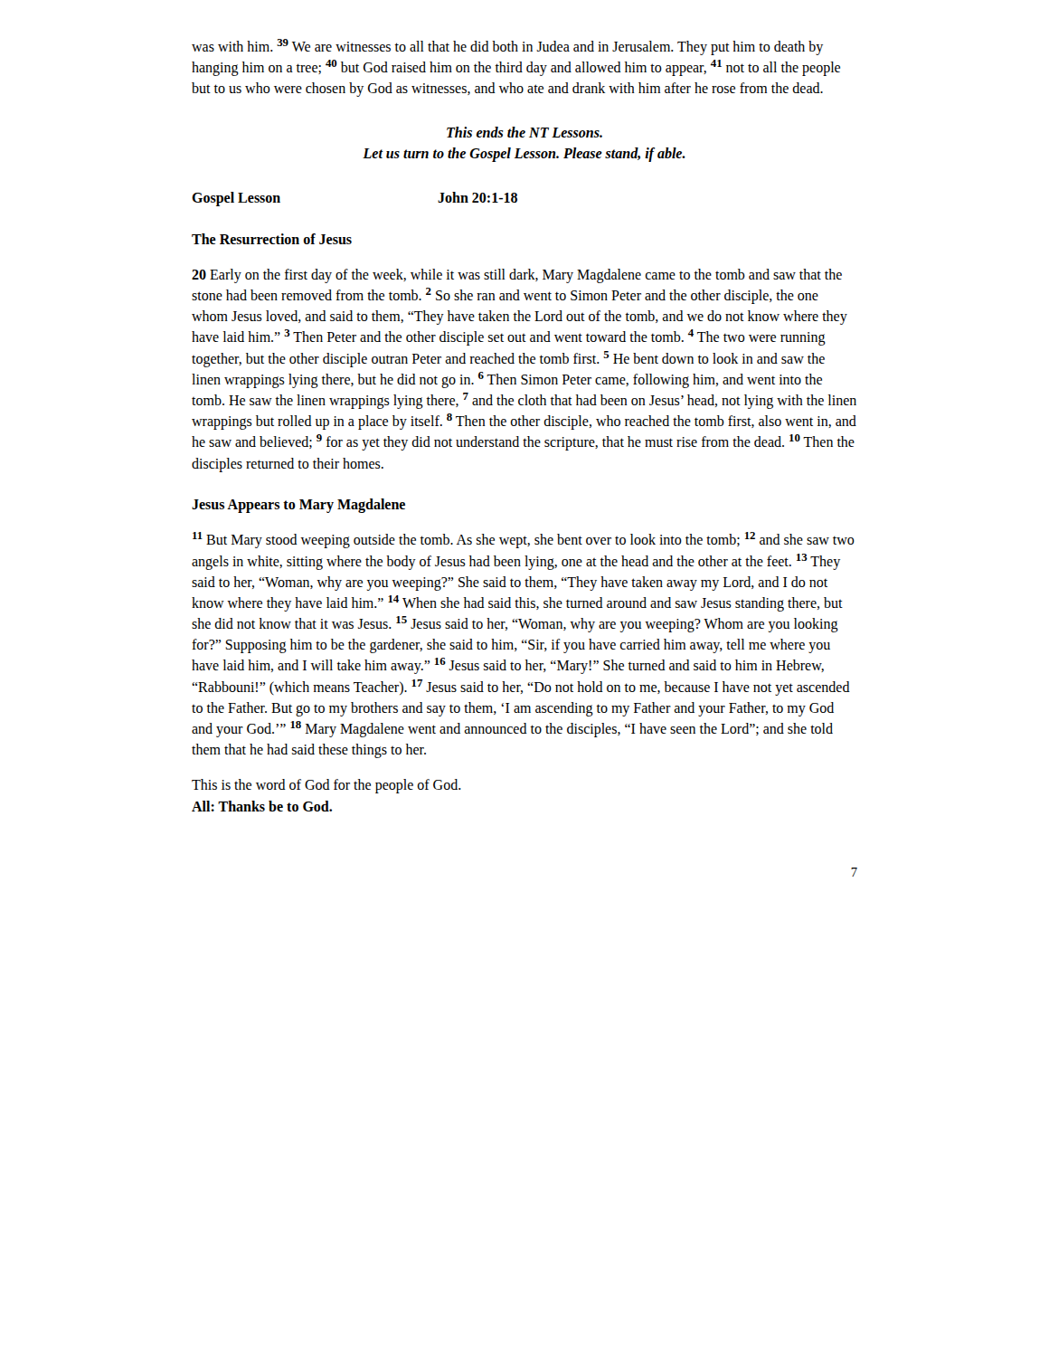was with him. 39 We are witnesses to all that he did both in Judea and in Jerusalem. They put him to death by hanging him on a tree; 40 but God raised him on the third day and allowed him to appear, 41 not to all the people but to us who were chosen by God as witnesses, and who ate and drank with him after he rose from the dead.
This ends the NT Lessons. Let us turn to the Gospel Lesson. Please stand, if able.
Gospel Lesson John 20:1-18
The Resurrection of Jesus
20 Early on the first day of the week, while it was still dark, Mary Magdalene came to the tomb and saw that the stone had been removed from the tomb. 2 So she ran and went to Simon Peter and the other disciple, the one whom Jesus loved, and said to them, “They have taken the Lord out of the tomb, and we do not know where they have laid him.” 3 Then Peter and the other disciple set out and went toward the tomb. 4 The two were running together, but the other disciple outran Peter and reached the tomb first. 5 He bent down to look in and saw the linen wrappings lying there, but he did not go in. 6 Then Simon Peter came, following him, and went into the tomb. He saw the linen wrappings lying there, 7 and the cloth that had been on Jesus’ head, not lying with the linen wrappings but rolled up in a place by itself. 8 Then the other disciple, who reached the tomb first, also went in, and he saw and believed; 9 for as yet they did not understand the scripture, that he must rise from the dead. 10 Then the disciples returned to their homes.
Jesus Appears to Mary Magdalene
11 But Mary stood weeping outside the tomb. As she wept, she bent over to look into the tomb; 12 and she saw two angels in white, sitting where the body of Jesus had been lying, one at the head and the other at the feet. 13 They said to her, “Woman, why are you weeping?” She said to them, “They have taken away my Lord, and I do not know where they have laid him.” 14 When she had said this, she turned around and saw Jesus standing there, but she did not know that it was Jesus. 15 Jesus said to her, “Woman, why are you weeping? Whom are you looking for?” Supposing him to be the gardener, she said to him, “Sir, if you have carried him away, tell me where you have laid him, and I will take him away.” 16 Jesus said to her, “Mary!” She turned and said to him in Hebrew, “Rabbouni!” (which means Teacher). 17 Jesus said to her, “Do not hold on to me, because I have not yet ascended to the Father. But go to my brothers and say to them, ‘I am ascending to my Father and your Father, to my God and your God.’” 18 Mary Magdalene went and announced to the disciples, “I have seen the Lord”; and she told them that he had said these things to her.
This is the word of God for the people of God.
All: Thanks be to God.
7